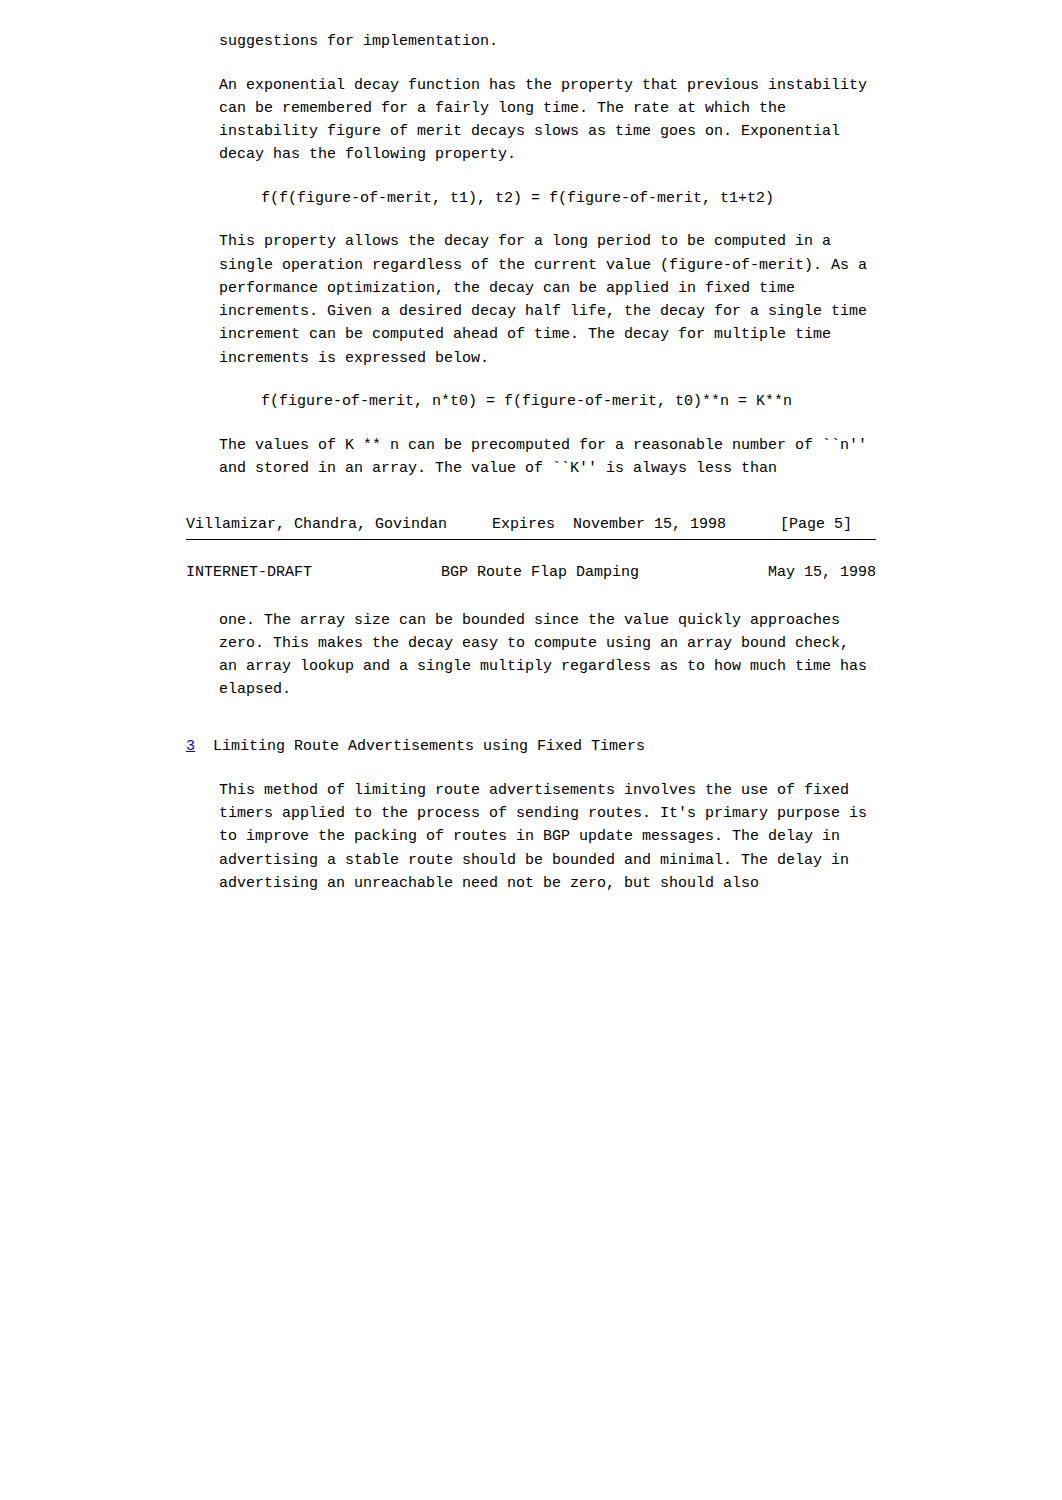suggestions for implementation.
An exponential decay function has the property that previous instability can be remembered for a fairly long time. The rate at which the instability figure of merit decays slows as time goes on. Exponential decay has the following property.
f(f(figure-of-merit, t1), t2) = f(figure-of-merit, t1+t2)
This property allows the decay for a long period to be computed in a single operation regardless of the current value (figure-of-merit). As a performance optimization, the decay can be applied in fixed time increments. Given a desired decay half life, the decay for a single time increment can be computed ahead of time. The decay for multiple time increments is expressed below.
f(figure-of-merit, n*t0) = f(figure-of-merit, t0)**n = K**n
The values of K ** n can be precomputed for a reasonable number of ``n'' and stored in an array. The value of ``K'' is always less than
Villamizar, Chandra, Govindan     Expires  November 15, 1998      [Page 5]
INTERNET-DRAFT BGP Route Flap Damping May 15, 1998
one. The array size can be bounded since the value quickly approaches zero. This makes the decay easy to compute using an array bound check, an array lookup and a single multiply regardless as to how much time has elapsed.
3 Limiting Route Advertisements using Fixed Timers
This method of limiting route advertisements involves the use of fixed timers applied to the process of sending routes. It's primary purpose is to improve the packing of routes in BGP update messages. The delay in advertising a stable route should be bounded and minimal. The delay in advertising an unreachable need not be zero, but should also